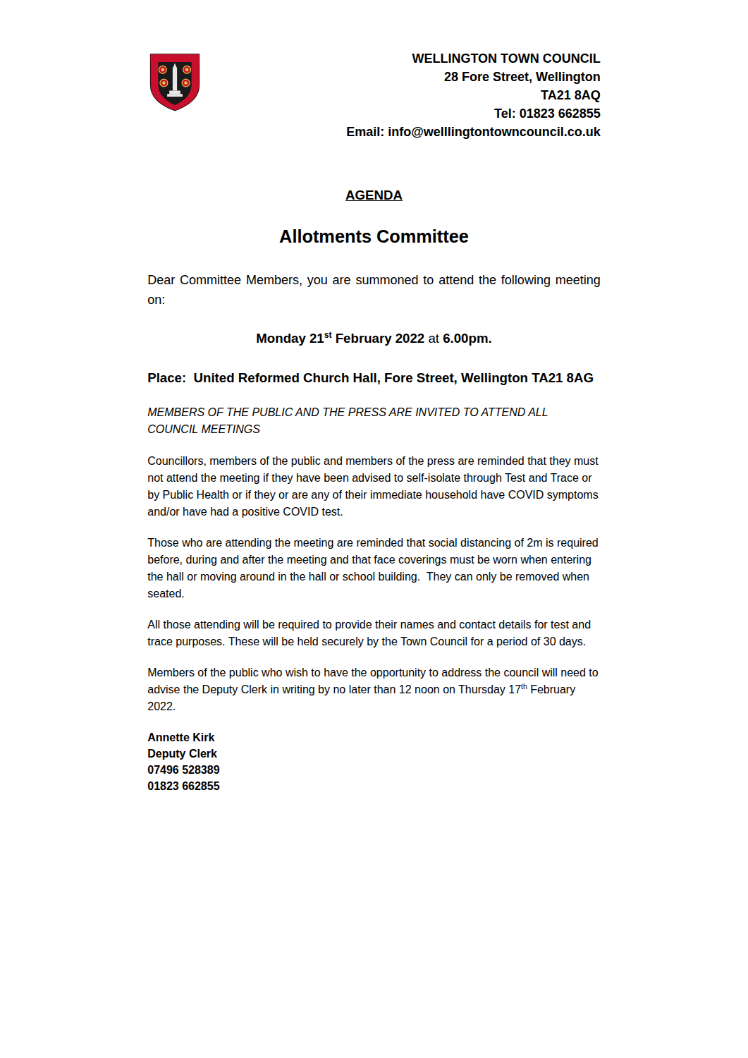WELLINGTON TOWN COUNCIL
28 Fore Street, Wellington
TA21 8AQ
Tel: 01823 662855
Email: info@welllingtontowncouncil.co.uk
AGENDA
Allotments Committee
Dear Committee Members, you are summoned to attend the following meeting on:
Monday 21st February 2022 at 6.00pm.
Place: United Reformed Church Hall, Fore Street, Wellington TA21 8AG
MEMBERS OF THE PUBLIC AND THE PRESS ARE INVITED TO ATTEND ALL COUNCIL MEETINGS
Councillors, members of the public and members of the press are reminded that they must not attend the meeting if they have been advised to self-isolate through Test and Trace or by Public Health or if they or are any of their immediate household have COVID symptoms and/or have had a positive COVID test.
Those who are attending the meeting are reminded that social distancing of 2m is required before, during and after the meeting and that face coverings must be worn when entering the hall or moving around in the hall or school building. They can only be removed when seated.
All those attending will be required to provide their names and contact details for test and trace purposes. These will be held securely by the Town Council for a period of 30 days.
Members of the public who wish to have the opportunity to address the council will need to advise the Deputy Clerk in writing by no later than 12 noon on Thursday 17th February 2022.
Annette Kirk
Deputy Clerk
07496 528389
01823 662855